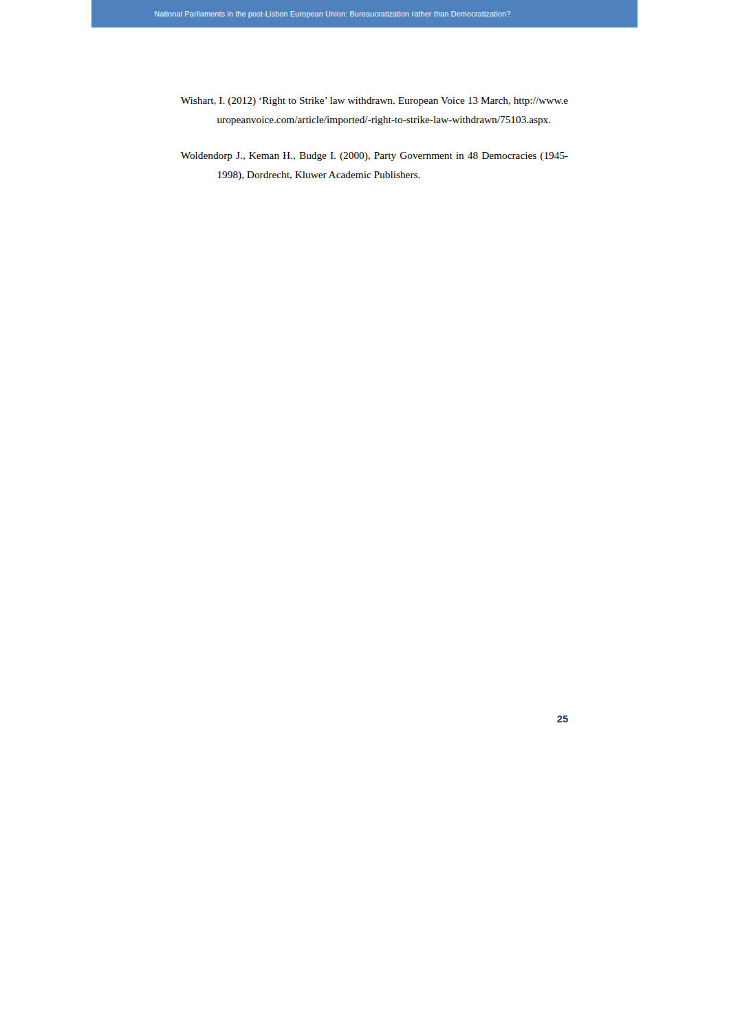National Parliaments in the post-Lisbon European Union: Bureaucratization rather than Democratization?
Wishart, I. (2012) ‘Right to Strike’ law withdrawn. European Voice 13 March, http://www.europeanvoice.com/article/imported/-right-to-strike-law-withdrawn/75103.aspx.
Woldendorp J., Keman H., Budge I. (2000), Party Government in 48 Democracies (1945-1998), Dordrecht, Kluwer Academic Publishers.
25